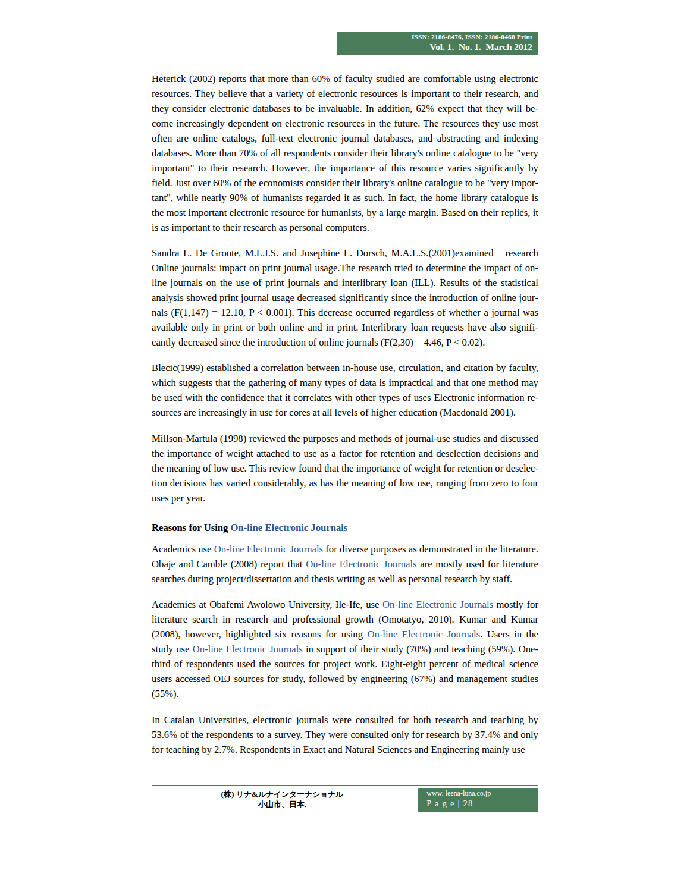ISSN: 2186-8476, ISSN: 2186-8468 Print
Vol. 1. No. 1. March 2012
Heterick (2002) reports that more than 60% of faculty studied are comfortable using electronic resources. They believe that a variety of electronic resources is important to their research, and they consider electronic databases to be invaluable. In addition, 62% expect that they will become increasingly dependent on electronic resources in the future. The resources they use most often are online catalogs, full-text electronic journal databases, and abstracting and indexing databases. More than 70% of all respondents consider their library's online catalogue to be "very important" to their research. However, the importance of this resource varies significantly by field. Just over 60% of the economists consider their library's online catalogue to be "very important", while nearly 90% of humanists regarded it as such. In fact, the home library catalogue is the most important electronic resource for humanists, by a large margin. Based on their replies, it is as important to their research as personal computers.
Sandra L. De Groote, M.L.I.S. and Josephine L. Dorsch, M.A.L.S.(2001)examined research Online journals: impact on print journal usage.The research tried to determine the impact of online journals on the use of print journals and interlibrary loan (ILL). Results of the statistical analysis showed print journal usage decreased significantly since the introduction of online journals (F(1,147) = 12.10, P < 0.001). This decrease occurred regardless of whether a journal was available only in print or both online and in print. Interlibrary loan requests have also significantly decreased since the introduction of online journals (F(2,30) = 4.46, P < 0.02).
Blecic(1999) established a correlation between in-house use, circulation, and citation by faculty, which suggests that the gathering of many types of data is impractical and that one method may be used with the confidence that it correlates with other types of uses Electronic information resources are increasingly in use for cores at all levels of higher education (Macdonald 2001).
Millson-Martula (1998) reviewed the purposes and methods of journal-use studies and discussed the importance of weight attached to use as a factor for retention and deselection decisions and the meaning of low use. This review found that the importance of weight for retention or deselection decisions has varied considerably, as has the meaning of low use, ranging from zero to four uses per year.
Reasons for Using On-line Electronic Journals
Academics use On-line Electronic Journals for diverse purposes as demonstrated in the literature. Obaje and Camble (2008) report that On-line Electronic Journals are mostly used for literature searches during project/dissertation and thesis writing as well as personal research by staff.
Academics at Obafemi Awolowo University, Ile-Ife, use On-line Electronic Journals mostly for literature search in research and professional growth (Omotatyo, 2010). Kumar and Kumar (2008), however, highlighted six reasons for using On-line Electronic Journals. Users in the study use On-line Electronic Journals in support of their study (70%) and teaching (59%). One-third of respondents used the sources for project work. Eight-eight percent of medical science users accessed OEJ sources for study, followed by engineering (67%) and management studies (55%).
In Catalan Universities, electronic journals were consulted for both research and teaching by 53.6% of the respondents to a survey. They were consulted only for research by 37.4% and only for teaching by 2.7%. Respondents in Exact and Natural Sciences and Engineering mainly use
(株) リナ&ルナインターナショナル
小山市、日本.
www. leena-luna.co.jp
P a g e | 28